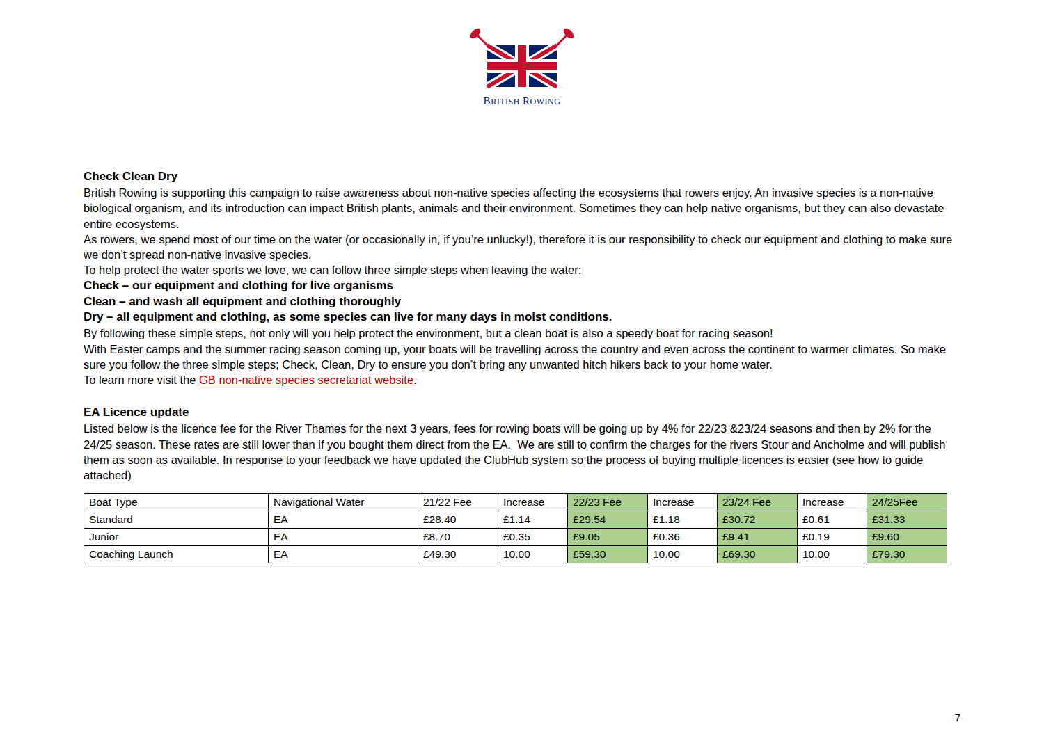BRITISH ROWING
Check Clean Dry
British Rowing is supporting this campaign to raise awareness about non-native species affecting the ecosystems that rowers enjoy. An invasive species is a non-native biological organism, and its introduction can impact British plants, animals and their environment. Sometimes they can help native organisms, but they can also devastate entire ecosystems.
As rowers, we spend most of our time on the water (or occasionally in, if you’re unlucky!), therefore it is our responsibility to check our equipment and clothing to make sure we don’t spread non-native invasive species.
To help protect the water sports we love, we can follow three simple steps when leaving the water:
Check – our equipment and clothing for live organisms
Clean – and wash all equipment and clothing thoroughly
Dry – all equipment and clothing, as some species can live for many days in moist conditions.
By following these simple steps, not only will you help protect the environment, but a clean boat is also a speedy boat for racing season!
With Easter camps and the summer racing season coming up, your boats will be travelling across the country and even across the continent to warmer climates. So make sure you follow the three simple steps; Check, Clean, Dry to ensure you don’t bring any unwanted hitch hikers back to your home water.
To learn more visit the GB non-native species secretariat website.
EA Licence update
Listed below is the licence fee for the River Thames for the next 3 years, fees for rowing boats will be going up by 4% for 22/23 &23/24 seasons and then by 2% for the 24/25 season. These rates are still lower than if you bought them direct from the EA. We are still to confirm the charges for the rivers Stour and Ancholme and will publish them as soon as available. In response to your feedback we have updated the ClubHub system so the process of buying multiple licences is easier (see how to guide attached)
| Boat Type | Navigational Water | 21/22 Fee | Increase | 22/23 Fee | Increase | 23/24 Fee | Increase | 24/25Fee |
| Standard | EA | £28.40 | £1.14 | £29.54 | £1.18 | £30.72 | £0.61 | £31.33 |
| Junior | EA | £8.70 | £0.35 | £9.05 | £0.36 | £9.41 | £0.19 | £9.60 |
| Coaching Launch | EA | £49.30 | 10.00 | £59.30 | 10.00 | £69.30 | 10.00 | £79.30 |
7